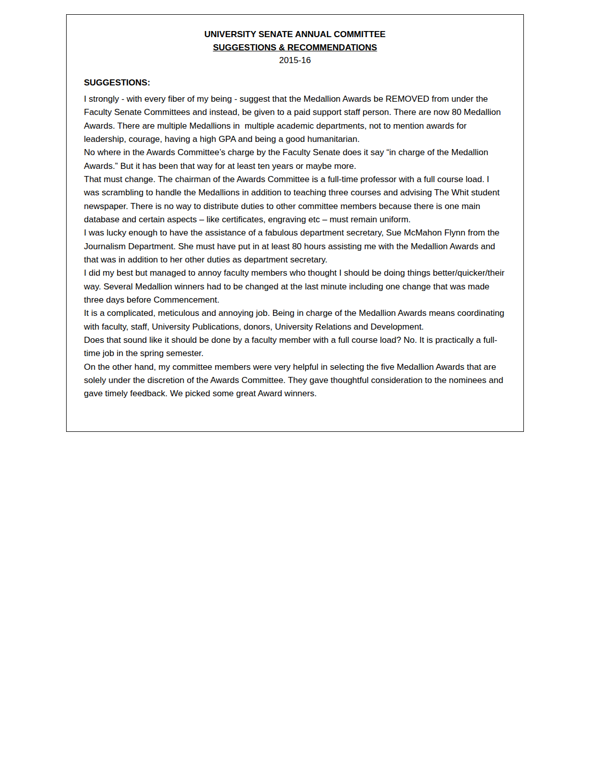UNIVERSITY SENATE ANNUAL COMMITTEE
SUGGESTIONS & RECOMMENDATIONS
2015-16
SUGGESTIONS:
I strongly - with every fiber of my being - suggest that the Medallion Awards be REMOVED from under the Faculty Senate Committees and instead, be given to a paid support staff person. There are now 80 Medallion Awards. There are multiple Medallions in multiple academic departments, not to mention awards for leadership, courage, having a high GPA and being a good humanitarian.
No where in the Awards Committee’s charge by the Faculty Senate does it say “in charge of the Medallion Awards.” But it has been that way for at least ten years or maybe more.
That must change. The chairman of the Awards Committee is a full-time professor with a full course load. I was scrambling to handle the Medallions in addition to teaching three courses and advising The Whit student newspaper. There is no way to distribute duties to other committee members because there is one main database and certain aspects – like certificates, engraving etc – must remain uniform.
I was lucky enough to have the assistance of a fabulous department secretary, Sue McMahon Flynn from the Journalism Department. She must have put in at least 80 hours assisting me with the Medallion Awards and that was in addition to her other duties as department secretary.
I did my best but managed to annoy faculty members who thought I should be doing things better/quicker/their way. Several Medallion winners had to be changed at the last minute including one change that was made three days before Commencement.
It is a complicated, meticulous and annoying job. Being in charge of the Medallion Awards means coordinating with faculty, staff, University Publications, donors, University Relations and Development.
Does that sound like it should be done by a faculty member with a full course load? No. It is practically a full-time job in the spring semester.
On the other hand, my committee members were very helpful in selecting the five Medallion Awards that are solely under the discretion of the Awards Committee. They gave thoughtful consideration to the nominees and gave timely feedback. We picked some great Award winners.